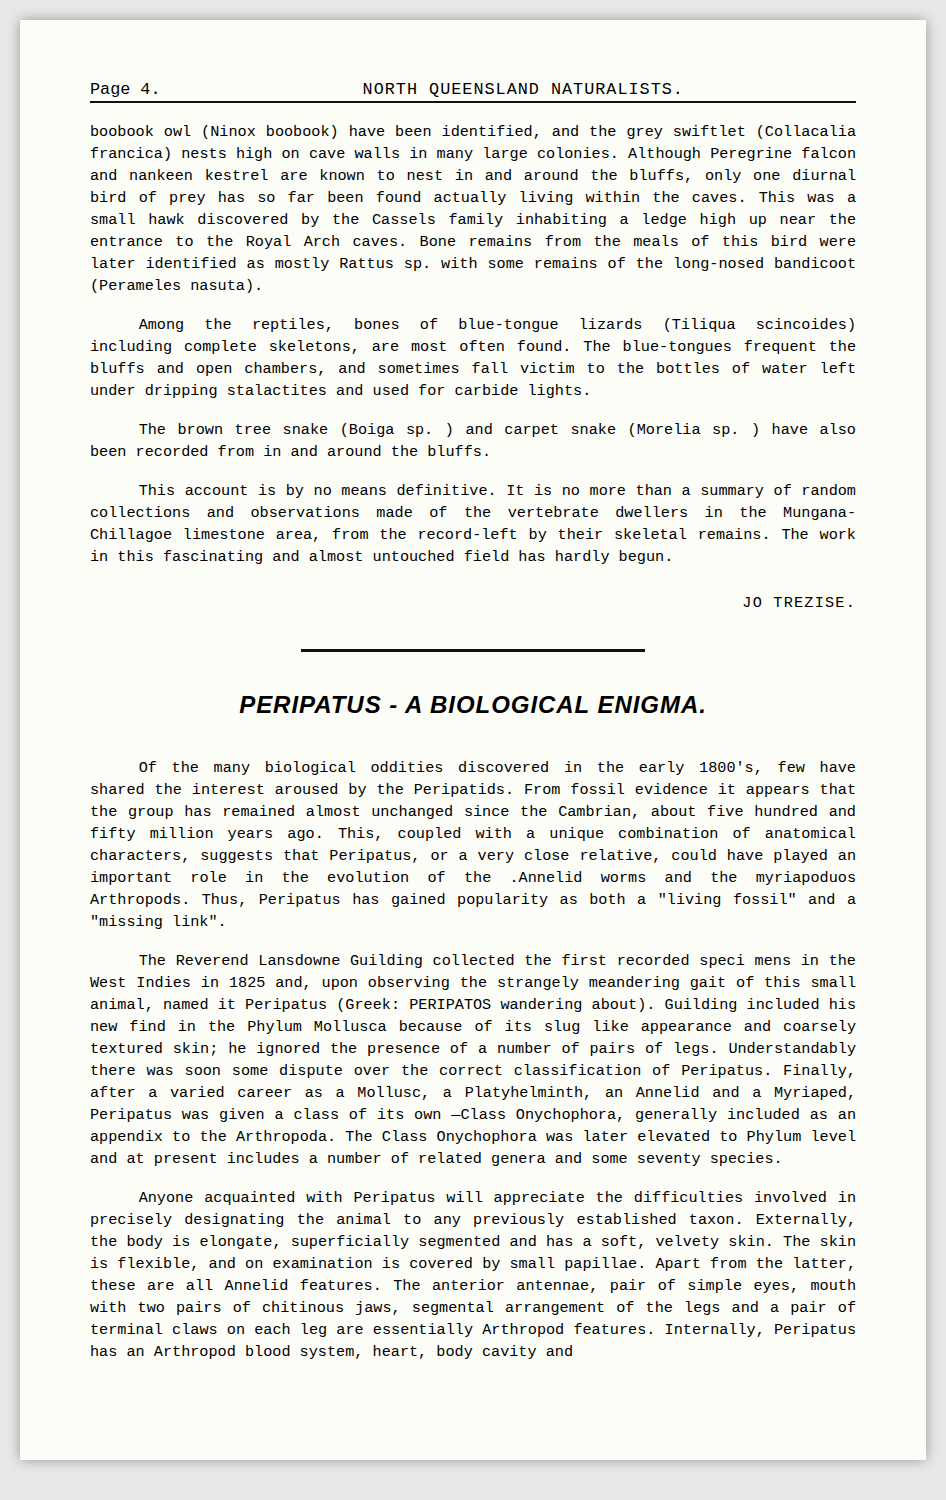Page 4.
North Queensland Naturalists.
boobook owl (Ninox boobook) have been identified, and the grey swiftlet (Collacalia francica) nests high on cave walls in many large colonies. Although Peregrine falcon and nankeen kestrel are known to nest in and around the bluffs, only one diurnal bird of prey has so far been found actually living within the caves. This was a small hawk discovered by the Cassels family inhabiting a ledge high up near the entrance to the Royal Arch caves. Bone remains from the meals of this bird were later identified as mostly Rattus sp. with some remains of the long-nosed bandicoot (Perameles nasuta).
Among the reptiles, bones of blue-tongue lizards (Tiliqua scincoides) including complete skeletons, are most often found. The blue-tongues frequent the bluffs and open chambers, and sometimes fall victim to the bottles of water left under dripping stalactites and used for carbide lights.
The brown tree snake (Boiga sp. ) and carpet snake (Morelia sp. ) have also been recorded from in and around the bluffs.
This account is by no means definitive. It is no more than a summary of random collections and observations made of the vertebrate dwellers in the Mungana-Chillagoe limestone area, from the record-left by their skeletal remains. The work in this fascinating and almost untouched field has hardly begun.
JO TREZISE.
PERIPATUS - A BIOLOGICAL ENIGMA.
Of the many biological oddities discovered in the early 1800's, few have shared the interest aroused by the Peripatids. From fossil evidence it appears that the group has remained almost unchanged since the Cambrian, about five hundred and fifty million years ago. This, coupled with a unique combination of anatomical characters, suggests that Peripatus, or a very close relative, could have played an important role in the evolution of the .Annelid worms and the myriapoduos Arthropods. Thus, Peripatus has gained popularity as both a "living fossil" and a "missing link".
The Reverend Lansdowne Guilding collected the first recorded speci mens in the West Indies in 1825 and, upon observing the strangely meandering gait of this small animal, named it Peripatus (Greek: PERIPATOS wandering about). Guilding included his new find in the Phylum Mollusca because of its slug like appearance and coarsely textured skin; he ignored the presence of a number of pairs of legs. Understandably there was soon some dispute over the correct classification of Peripatus. Finally, after a varied career as a Mollusc, a Platyhelminth, an Annelid and a Myriaped, Peripatus was given a class of its own —Class Onychophora, generally included as an appendix to the Arthropoda. The Class Onychophora was later elevated to Phylum level and at present includes a number of related genera and some seventy species.
Anyone acquainted with Peripatus will appreciate the difficulties involved in precisely designating the animal to any previously established taxon. Externally, the body is elongate, superficially segmented and has a soft, velvety skin. The skin is flexible, and on examination is covered by small papillae. Apart from the latter, these are all Annelid features. The anterior antennae, pair of simple eyes, mouth with two pairs of chitinous jaws, segmental arrangement of the legs and a pair of terminal claws on each leg are essentially Arthropod features. Internally, Peripatus has an Arthropod blood system, heart, body cavity and